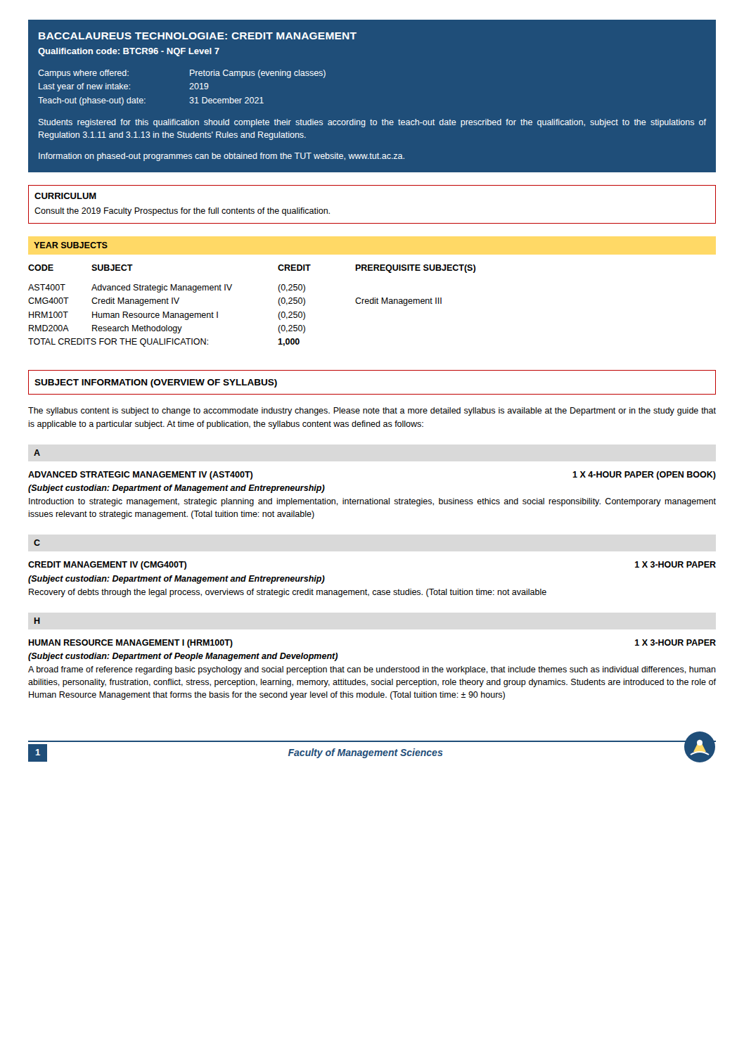BACCALAUREUS TECHNOLOGIAE: CREDIT MANAGEMENT
Qualification code: BTCR96 - NQF Level 7
| Campus where offered: | Pretoria Campus (evening classes) |
| Last year of new intake: | 2019 |
| Teach-out (phase-out) date: | 31 December 2021 |
Students registered for this qualification should complete their studies according to the teach-out date prescribed for the qualification, subject to the stipulations of Regulation 3.1.11 and 3.1.13 in the Students' Rules and Regulations.
Information on phased-out programmes can be obtained from the TUT website, www.tut.ac.za.
CURRICULUM
Consult the 2019 Faculty Prospectus for the full contents of the qualification.
YEAR SUBJECTS
| CODE | SUBJECT | CREDIT | PREREQUISITE SUBJECT(S) |
| --- | --- | --- | --- |
| AST400T | Advanced Strategic Management IV | (0,250) | |
| CMG400T | Credit Management IV | (0,250) | Credit Management III |
| HRM100T | Human Resource Management I | (0,250) | |
| RMD200A | Research Methodology | (0,250) | |
| TOTAL CREDITS FOR THE QUALIFICATION: | 1,000 | |
SUBJECT INFORMATION (OVERVIEW OF SYLLABUS)
The syllabus content is subject to change to accommodate industry changes. Please note that a more detailed syllabus is available at the Department or in the study guide that is applicable to a particular subject. At time of publication, the syllabus content was defined as follows:
A
ADVANCED STRATEGIC MANAGEMENT IV (AST400T) 1 X 4-HOUR PAPER (OPEN BOOK)
(Subject custodian: Department of Management and Entrepreneurship)
Introduction to strategic management, strategic planning and implementation, international strategies, business ethics and social responsibility. Contemporary management issues relevant to strategic management. (Total tuition time: not available)
C
CREDIT MANAGEMENT IV (CMG400T) 1 X 3-HOUR PAPER
(Subject custodian: Department of Management and Entrepreneurship)
Recovery of debts through the legal process, overviews of strategic credit management, case studies. (Total tuition time: not available
H
HUMAN RESOURCE MANAGEMENT I (HRM100T) 1 X 3-HOUR PAPER
(Subject custodian: Department of People Management and Development)
A broad frame of reference regarding basic psychology and social perception that can be understood in the workplace, that include themes such as individual differences, human abilities, personality, frustration, conflict, stress, perception, learning, memory, attitudes, social perception, role theory and group dynamics. Students are introduced to the role of Human Resource Management that forms the basis for the second year level of this module. (Total tuition time: ± 90 hours)
1 Faculty of Management Sciences